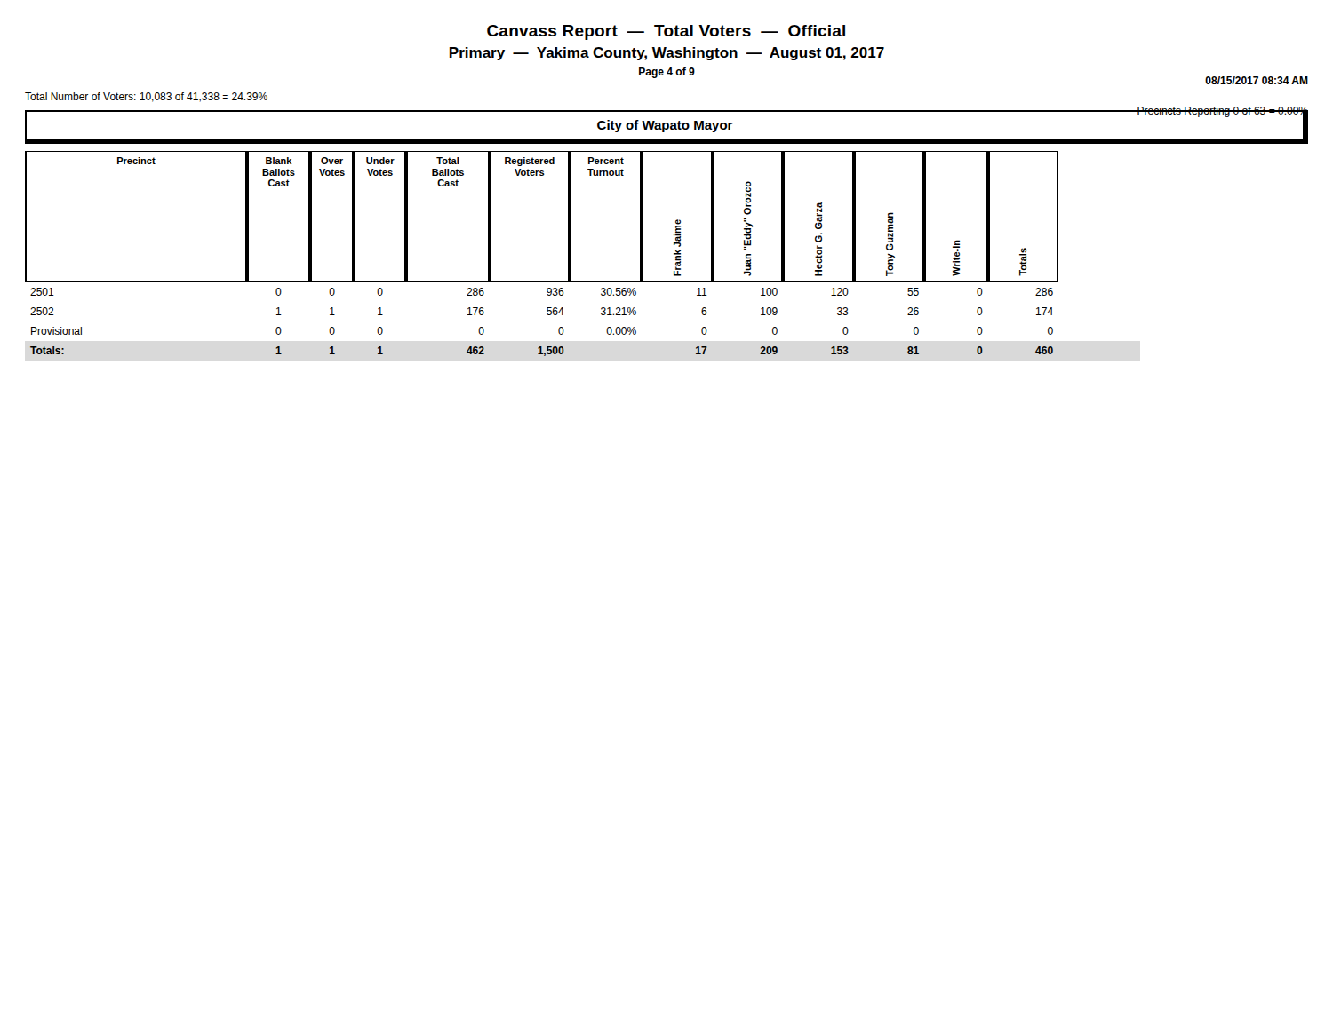Canvass Report — Total Voters — Official
Primary — Yakima County, Washington — August 01, 2017
Page 4 of 9
08/15/2017 08:34 AM
Total Number of Voters: 10,083 of 41,338 = 24.39%
Precincts Reporting 0 of 63 = 0.00%
City of Wapato Mayor
| Precinct | Blank Ballots Cast | Over Votes | Under Votes | Total Ballots Cast | Registered Voters | Percent Turnout | Frank Jaime | Juan "Eddy" Orozco | Hector G. Garza | Tony Guzman | Write-In | Totals | |
| --- | --- | --- | --- | --- | --- | --- | --- | --- | --- | --- | --- | --- | --- |
| 2501 | 0 | 0 | 0 | 286 | 936 | 30.56% | 11 | 100 | 120 | 55 | 0 | 286 | |
| 2502 | 1 | 1 | 1 | 176 | 564 | 31.21% | 6 | 109 | 33 | 26 | 0 | 174 | |
| Provisional | 0 | 0 | 0 | 0 | 0 | 0.00% | 0 | 0 | 0 | 0 | 0 | 0 | |
| Totals: | 1 | 1 | 1 | 462 | 1,500 | | 17 | 209 | 153 | 81 | 0 | 460 | |